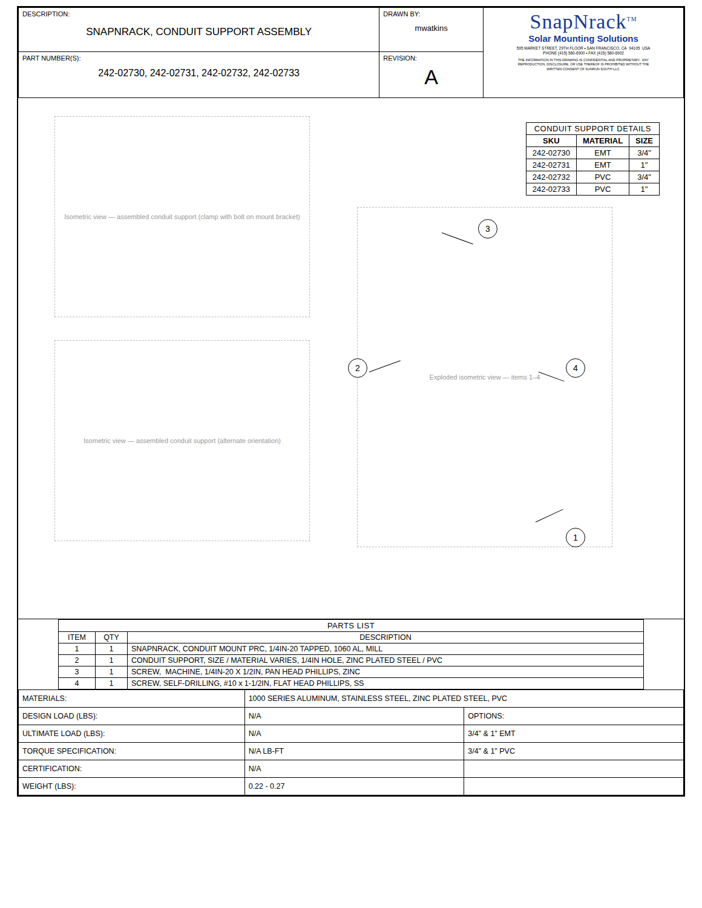| DESCRIPTION: SNAPNRACK, CONDUIT SUPPORT ASSEMBLY | DRAWN BY: mwatkins | SnapNrack TM Solar Mounting Solutions 595 MARKET STREET, 29TH FLOOR • SAN FRANCISCO, CA 94105 USA PHONE (415) 580-6900 • FAX (415) 580-6902 THE INFORMATION IN THIS DRAWING IS CONFIDENTIAL AND PROPRIETARY. ANY REPRODUCTION, DISCLOSURE, OR USE THEREOF IS PROHIBITED WITHOUT THE WRITTEN CONSENT OF SUNRUN SOUTH LLC. |
| PART NUMBER(S): 242-02730, 242-02731, 242-02732, 242-02733 | REVISION: A |
CONDUIT SUPPORT DETAILS
| SKU | MATERIAL | SIZE |
| --- | --- | --- |
| 242-02730 | EMT | 3/4" |
| 242-02731 | EMT | 1" |
| 242-02732 | PVC | 3/4" |
| 242-02733 | PVC | 1" |
Isometric view — assembled conduit support (clamp with bolt on mount bracket)
Isometric view — assembled conduit support (alternate orientation)
Exploded isometric view — items 1–4
3
2
4
1
PARTS LIST
| ITEM | QTY | DESCRIPTION |
| --- | --- | --- |
| 1 | 1 | SNAPNRACK, CONDUIT MOUNT PRC, 1/4IN-20 TAPPED, 1060 AL, MILL |
| 2 | 1 | CONDUIT SUPPORT, SIZE / MATERIAL VARIES, 1/4IN HOLE, ZINC PLATED STEEL / PVC |
| 3 | 1 | SCREW, MACHINE, 1/4IN-20 X 1/2IN, PAN HEAD PHILLIPS, ZINC |
| 4 | 1 | SCREW, SELF-DRILLING, #10 x 1-1/2IN, FLAT HEAD PHILLIPS, SS |
| MATERIALS: | 1000 SERIES ALUMINUM, STAINLESS STEEL, ZINC PLATED STEEL, PVC |
| DESIGN LOAD (LBS): | N/A | OPTIONS: |
| ULTIMATE LOAD (LBS): | N/A | 3/4" & 1" EMT |
| TORQUE SPECIFICATION: | N/A LB-FT | 3/4" & 1" PVC |
| CERTIFICATION: | N/A | |
| WEIGHT (LBS): | 0.22 - 0.27 | |